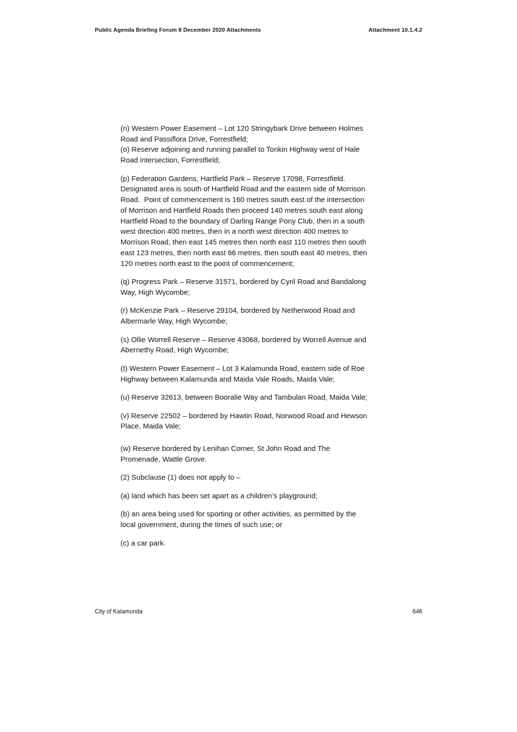Public Agenda Briefing Forum 8 December 2020 Attachments
Attachment 10.1.4.2
(n) Western Power Easement – Lot 120 Stringybark Drive between Holmes Road and Passiflora Drive, Forrestfield;
(o) Reserve adjoining and running parallel to Tonkin Highway west of Hale Road intersection, Forrestfield;
(p) Federation Gardens, Hartfield Park – Reserve 17098, Forrestfield. Designated area is south of Hartfield Road and the eastern side of Morrison Road. Point of commencement is 160 metres south east of the intersection of Morrison and Hartfield Roads then proceed 140 metres south east along Hartfield Road to the boundary of Darling Range Pony Club, then in a south west direction 400 metres, then in a north west direction 400 metres to Morrison Road, then east 145 metres then north east 110 metres then south east 123 metres, then north east 66 metres, then south east 40 metres, then 120 metres north east to the point of commencement;
(q) Progress Park – Reserve 31571, bordered by Cyril Road and Bandalong Way, High Wycombe;
(r) McKenzie Park – Reserve 29104, bordered by Netherwood Road and Albermarle Way, High Wycombe;
(s) Ollie Worrell Reserve – Reserve 43068, bordered by Worrell Avenue and Abernethy Road, High Wycombe;
(t) Western Power Easement – Lot 3 Kalamunda Road, eastern side of Roe Highway between Kalamunda and Maida Vale Roads, Maida Vale;
(u) Reserve 32613, between Booralie Way and Tambulan Road, Maida Vale;
(v) Reserve 22502 – bordered by Hawtin Road, Norwood Road and Hewson Place, Maida Vale;
(w) Reserve bordered by Lenihan Corner, St John Road and The Promenade, Wattle Grove.
(2) Subclause (1) does not apply to –
(a) land which has been set apart as a children’s playground;
(b) an area being used for sporting or other activities, as permitted by the local government, during the times of such use; or
(c) a car park.
City of Kalamunda
646